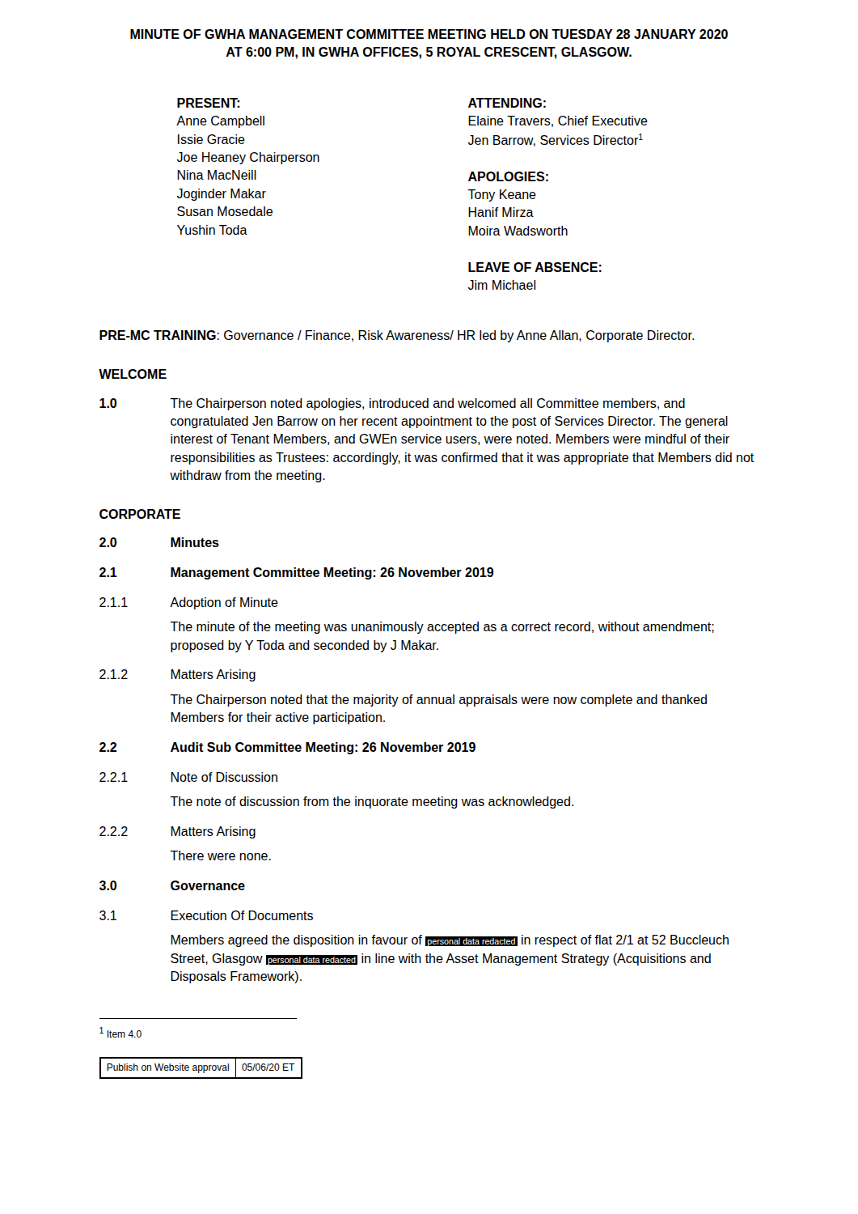MINUTE OF GWHA MANAGEMENT COMMITTEE MEETING HELD ON TUESDAY 28 JANUARY 2020
AT 6:00 PM, IN GWHA OFFICES, 5 ROYAL CRESCENT, GLASGOW.
| Present: Anne Campbell Issie Gracie Joe Heaney Chairperson Nina MacNeill Joginder Makar Susan Mosedale Yushin Toda | Attending: Elaine Travers, Chief Executive Jen Barrow, Services Director 1 Apologies: Tony Keane Hanif Mirza Moira Wadsworth Leave of Absence: Jim Michael |
PRE-MC TRAINING: Governance / Finance, Risk Awareness/ HR led by Anne Allan, Corporate Director.
Welcome
1.0
The Chairperson noted apologies, introduced and welcomed all Committee members, and congratulated Jen Barrow on her recent appointment to the post of Services Director. The general interest of Tenant Members, and GWEn service users, were noted. Members were mindful of their responsibilities as Trustees: accordingly, it was confirmed that it was appropriate that Members did not withdraw from the meeting.
Corporate
2.0
Minutes
2.1
Management Committee Meeting: 26 November 2019
2.1.1
Adoption of Minute
The minute of the meeting was unanimously accepted as a correct record, without amendment; proposed by Y Toda and seconded by J Makar.
2.1.2
Matters Arising
The Chairperson noted that the majority of annual appraisals were now complete and thanked Members for their active participation.
2.2
Audit Sub Committee Meeting: 26 November 2019
2.2.1
Note of Discussion
The note of discussion from the inquorate meeting was acknowledged.
2.2.2
Matters Arising
There were none.
3.0
Governance
3.1
Execution Of Documents
Members agreed the disposition in favour of personal data redacted in respect of flat 2/1 at 52 Buccleuch Street, Glasgow personal data redacted in line with the Asset Management Strategy (Acquisitions and Disposals Framework).
1 Item 4.0
| Publish on Website approval | 05/06/20 ET |